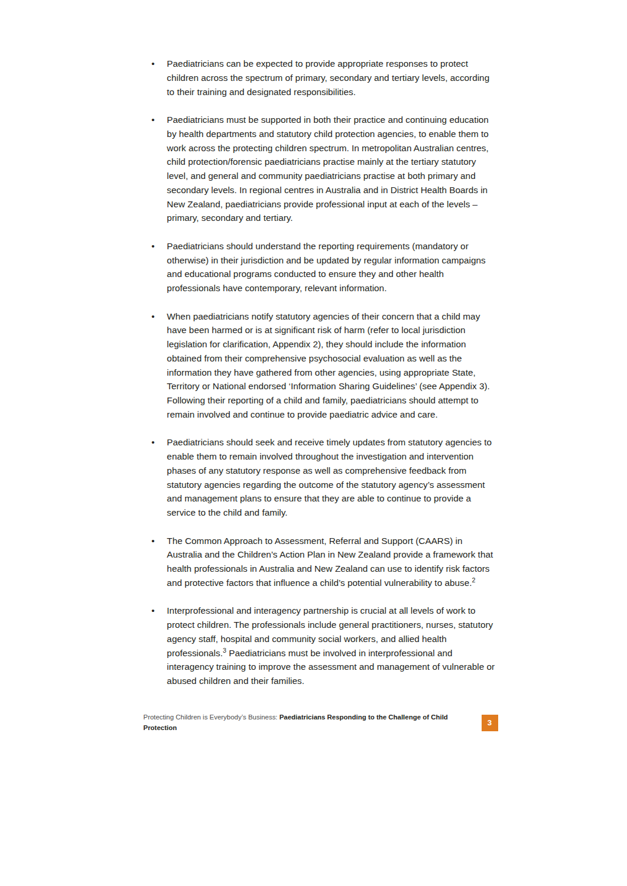Paediatricians can be expected to provide appropriate responses to protect children across the spectrum of primary, secondary and tertiary levels, according to their training and designated responsibilities.
Paediatricians must be supported in both their practice and continuing education by health departments and statutory child protection agencies, to enable them to work across the protecting children spectrum. In metropolitan Australian centres, child protection/forensic paediatricians practise mainly at the tertiary statutory level, and general and community paediatricians practise at both primary and secondary levels. In regional centres in Australia and in District Health Boards in New Zealand, paediatricians provide professional input at each of the levels – primary, secondary and tertiary.
Paediatricians should understand the reporting requirements (mandatory or otherwise) in their jurisdiction and be updated by regular information campaigns and educational programs conducted to ensure they and other health professionals have contemporary, relevant information.
When paediatricians notify statutory agencies of their concern that a child may have been harmed or is at significant risk of harm (refer to local jurisdiction legislation for clarification, Appendix 2), they should include the information obtained from their comprehensive psychosocial evaluation as well as the information they have gathered from other agencies, using appropriate State, Territory or National endorsed ‘Information Sharing Guidelines’ (see Appendix 3). Following their reporting of a child and family, paediatricians should attempt to remain involved and continue to provide paediatric advice and care.
Paediatricians should seek and receive timely updates from statutory agencies to enable them to remain involved throughout the investigation and intervention phases of any statutory response as well as comprehensive feedback from statutory agencies regarding the outcome of the statutory agency’s assessment and management plans to ensure that they are able to continue to provide a service to the child and family.
The Common Approach to Assessment, Referral and Support (CAARS) in Australia and the Children’s Action Plan in New Zealand provide a framework that health professionals in Australia and New Zealand can use to identify risk factors and protective factors that influence a child’s potential vulnerability to abuse.2
Interprofessional and interagency partnership is crucial at all levels of work to protect children. The professionals include general practitioners, nurses, statutory agency staff, hospital and community social workers, and allied health professionals.3 Paediatricians must be involved in interprofessional and interagency training to improve the assessment and management of vulnerable or abused children and their families.
Protecting Children is Everybody’s Business: Paediatricians Responding to the Challenge of Child Protection
3